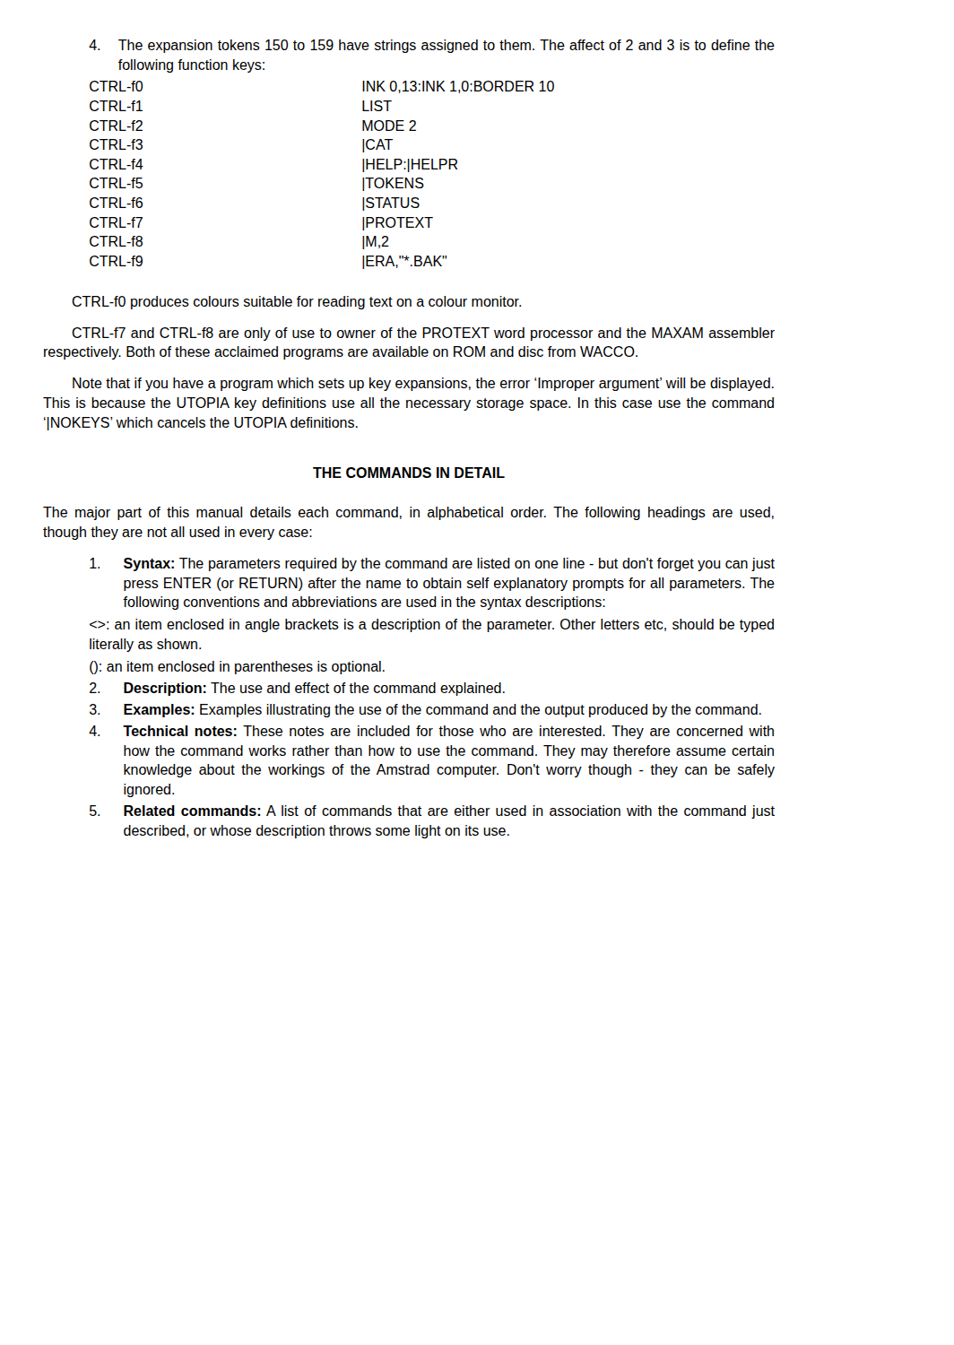4. The expansion tokens 150 to 159 have strings assigned to them. The affect of 2 and 3 is to define the following function keys:
| CTRL-f0 | INK 0,13:INK 1,0:BORDER 10 |
| CTRL-f1 | LIST |
| CTRL-f2 | MODE 2 |
| CTRL-f3 | /CAT |
| CTRL-f4 | /HELP:/HELPR |
| CTRL-f5 | /TOKENS |
| CTRL-f6 | /STATUS |
| CTRL-f7 | /PROTEXT |
| CTRL-f8 | /M,2 |
| CTRL-f9 | /ERA,"*.BAK" |
CTRL-f0 produces colours suitable for reading text on a colour monitor.
CTRL-f7 and CTRL-f8 are only of use to owner of the PROTEXT word processor and the MAXAM assembler respectively. Both of these acclaimed programs are available on ROM and disc from WACCO.
Note that if you have a program which sets up key expansions, the error ‘Improper argument’ will be displayed. This is because the UTOPIA key definitions use all the necessary storage space. In this case use the command ‘|NOKEYS’ which cancels the UTOPIA definitions.
THE COMMANDS IN DETAIL
The major part of this manual details each command, in alphabetical order. The following headings are used, though they are not all used in every case:
Syntax: The parameters required by the command are listed on one line - but don't forget you can just press ENTER (or RETURN) after the name to obtain self explanatory prompts for all parameters. The following conventions and abbreviations are used in the syntax descriptions:
<>: an item enclosed in angle brackets is a description of the parameter. Other letters etc, should be typed literally as shown.
(): an item enclosed in parentheses is optional.
Description: The use and effect of the command explained.
Examples: Examples illustrating the use of the command and the output produced by the command.
Technical notes: These notes are included for those who are interested. They are concerned with how the command works rather than how to use the command. They may therefore assume certain knowledge about the workings of the Amstrad computer. Don't worry though - they can be safely ignored.
Related commands: A list of commands that are either used in association with the command just described, or whose description throws some light on its use.